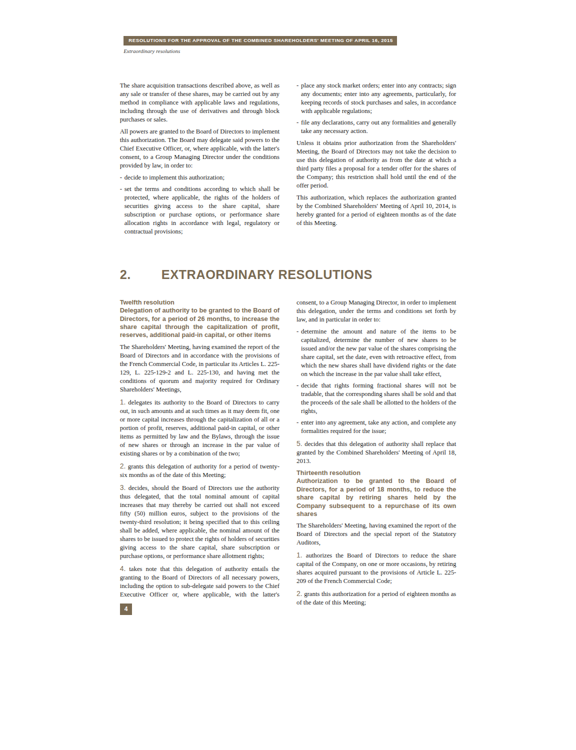Resolutions for the approval of the combined shareholders' meeting of April 16, 2015
Extraordinary resolutions
The share acquisition transactions described above, as well as any sale or transfer of these shares, may be carried out by any method in compliance with applicable laws and regulations, including through the use of derivatives and through block purchases or sales.
All powers are granted to the Board of Directors to implement this authorization. The Board may delegate said powers to the Chief Executive Officer, or, where applicable, with the latter's consent, to a Group Managing Director under the conditions provided by law, in order to:
decide to implement this authorization;
set the terms and conditions according to which shall be protected, where applicable, the rights of the holders of securities giving access to the share capital, share subscription or purchase options, or performance share allocation rights in accordance with legal, regulatory or contractual provisions;
place any stock market orders; enter into any contracts; sign any documents; enter into any agreements, particularly, for keeping records of stock purchases and sales, in accordance with applicable regulations;
file any declarations, carry out any formalities and generally take any necessary action.
Unless it obtains prior authorization from the Shareholders' Meeting, the Board of Directors may not take the decision to use this delegation of authority as from the date at which a third party files a proposal for a tender offer for the shares of the Company; this restriction shall hold until the end of the offer period.
This authorization, which replaces the authorization granted by the Combined Shareholders' Meeting of April 10, 2014, is hereby granted for a period of eighteen months as of the date of this Meeting.
2. EXTRAORDINARY RESOLUTIONS
Twelfth resolution Delegation of authority to be granted to the Board of Directors, for a period of 26 months, to increase the share capital through the capitalization of profit, reserves, additional paid-in capital, or other items
The Shareholders' Meeting, having examined the report of the Board of Directors and in accordance with the provisions of the French Commercial Code, in particular its Articles L. 225-129, L. 225-129-2 and L. 225-130, and having met the conditions of quorum and majority required for Ordinary Shareholders' Meetings,
1. delegates its authority to the Board of Directors to carry out, in such amounts and at such times as it may deem fit, one or more capital increases through the capitalization of all or a portion of profit, reserves, additional paid-in capital, or other items as permitted by law and the Bylaws, through the issue of new shares or through an increase in the par value of existing shares or by a combination of the two;
2. grants this delegation of authority for a period of twenty-six months as of the date of this Meeting;
3. decides, should the Board of Directors use the authority thus delegated, that the total nominal amount of capital increases that may thereby be carried out shall not exceed fifty (50) million euros, subject to the provisions of the twenty-third resolution; it being specified that to this ceiling shall be added, where applicable, the nominal amount of the shares to be issued to protect the rights of holders of securities giving access to the share capital, share subscription or purchase options, or performance share allotment rights;
4. takes note that this delegation of authority entails the granting to the Board of Directors of all necessary powers, including the option to sub-delegate said powers to the Chief Executive Officer or, where applicable, with the latter's consent, to a Group Managing Director, in order to implement this delegation, under the terms and conditions set forth by law, and in particular in order to:
determine the amount and nature of the items to be capitalized, determine the number of new shares to be issued and/or the new par value of the shares comprising the share capital, set the date, even with retroactive effect, from which the new shares shall have dividend rights or the date on which the increase in the par value shall take effect,
decide that rights forming fractional shares will not be tradable, that the corresponding shares shall be sold and that the proceeds of the sale shall be allotted to the holders of the rights,
enter into any agreement, take any action, and complete any formalities required for the issue;
5. decides that this delegation of authority shall replace that granted by the Combined Shareholders' Meeting of April 18, 2013.
Thirteenth resolution Authorization to be granted to the Board of Directors, for a period of 18 months, to reduce the share capital by retiring shares held by the Company subsequent to a repurchase of its own shares
The Shareholders' Meeting, having examined the report of the Board of Directors and the special report of the Statutory Auditors,
1. authorizes the Board of Directors to reduce the share capital of the Company, on one or more occasions, by retiring shares acquired pursuant to the provisions of Article L. 225-209 of the French Commercial Code;
2. grants this authorization for a period of eighteen months as of the date of this Meeting;
4